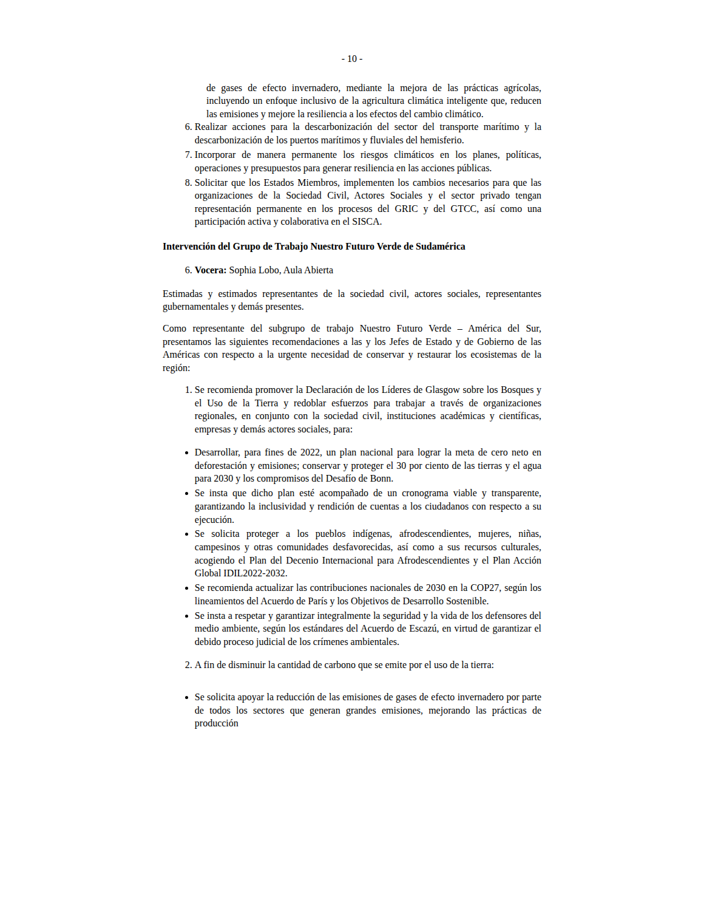- 10 -
de gases de efecto invernadero, mediante la mejora de las prácticas agrícolas, incluyendo un enfoque inclusivo de la agricultura climática inteligente que, reducen las emisiones y mejore la resiliencia a los efectos del cambio climático.
Realizar acciones para la descarbonización del sector del transporte marítimo y la descarbonización de los puertos marítimos y fluviales del hemisferio.
Incorporar de manera permanente los riesgos climáticos en los planes, políticas, operaciones y presupuestos para generar resiliencia en las acciones públicas.
Solicitar que los Estados Miembros, implementen los cambios necesarios para que las organizaciones de la Sociedad Civil, Actores Sociales y el sector privado tengan representación permanente en los procesos del GRIC y del GTCC, así como una participación activa y colaborativa en el SISCA.
Intervención del Grupo de Trabajo Nuestro Futuro Verde de Sudamérica
Vocera: Sophia Lobo, Aula Abierta
Estimadas y estimados representantes de la sociedad civil, actores sociales, representantes gubernamentales y demás presentes.
Como representante del subgrupo de trabajo Nuestro Futuro Verde – América del Sur, presentamos las siguientes recomendaciones a las y los Jefes de Estado y de Gobierno de las Américas con respecto a la urgente necesidad de conservar y restaurar los ecosistemas de la región:
Se recomienda promover la Declaración de los Líderes de Glasgow sobre los Bosques y el Uso de la Tierra y redoblar esfuerzos para trabajar a través de organizaciones regionales, en conjunto con la sociedad civil, instituciones académicas y científicas, empresas y demás actores sociales, para:
Desarrollar, para fines de 2022, un plan nacional para lograr la meta de cero neto en deforestación y emisiones; conservar y proteger el 30 por ciento de las tierras y el agua para 2030 y los compromisos del Desafío de Bonn.
Se insta que dicho plan esté acompañado de un cronograma viable y transparente, garantizando la inclusividad y rendición de cuentas a los ciudadanos con respecto a su ejecución.
Se solicita proteger a los pueblos indígenas, afrodescendientes, mujeres, niñas, campesinos y otras comunidades desfavorecidas, así como a sus recursos culturales, acogiendo el Plan del Decenio Internacional para Afrodescendientes y el Plan Acción Global IDIL2022-2032.
Se recomienda actualizar las contribuciones nacionales de 2030 en la COP27, según los lineamientos del Acuerdo de París y los Objetivos de Desarrollo Sostenible.
Se insta a respetar y garantizar integralmente la seguridad y la vida de los defensores del medio ambiente, según los estándares del Acuerdo de Escazú, en virtud de garantizar el debido proceso judicial de los crímenes ambientales.
A fin de disminuir la cantidad de carbono que se emite por el uso de la tierra:
Se solicita apoyar la reducción de las emisiones de gases de efecto invernadero por parte de todos los sectores que generan grandes emisiones, mejorando las prácticas de producción